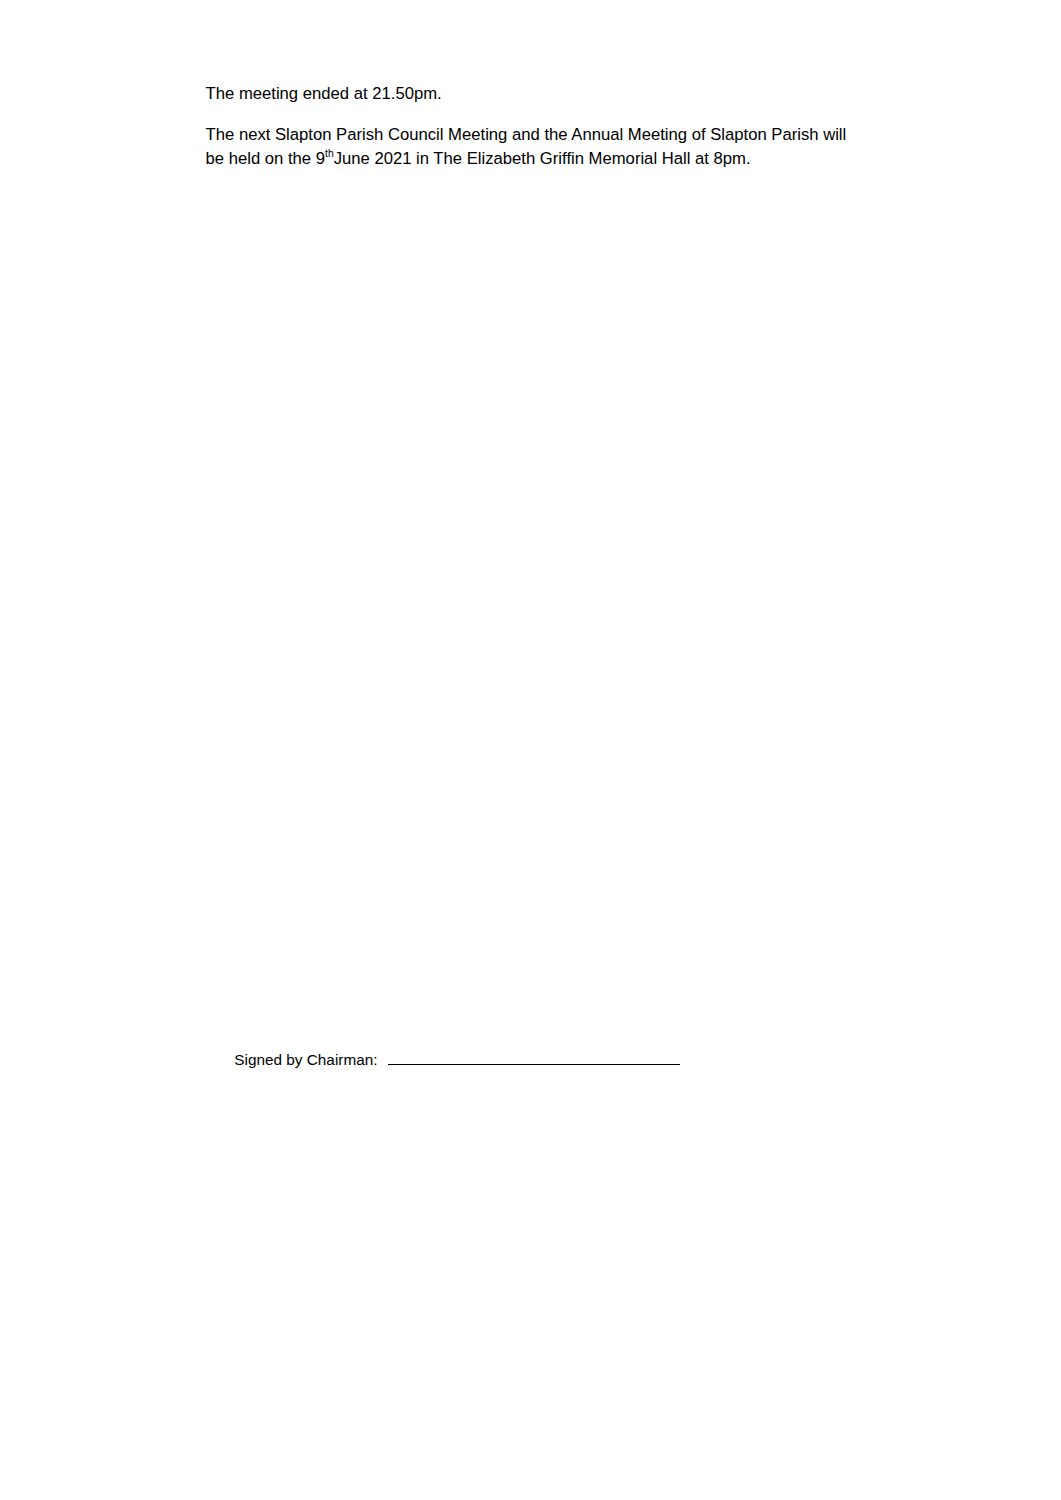The meeting ended at 21.50pm.
The next Slapton Parish Council Meeting and the Annual Meeting of Slapton Parish will be held on the 9thJune 2021 in The Elizabeth Griffin Memorial Hall at 8pm.
Signed by Chairman: